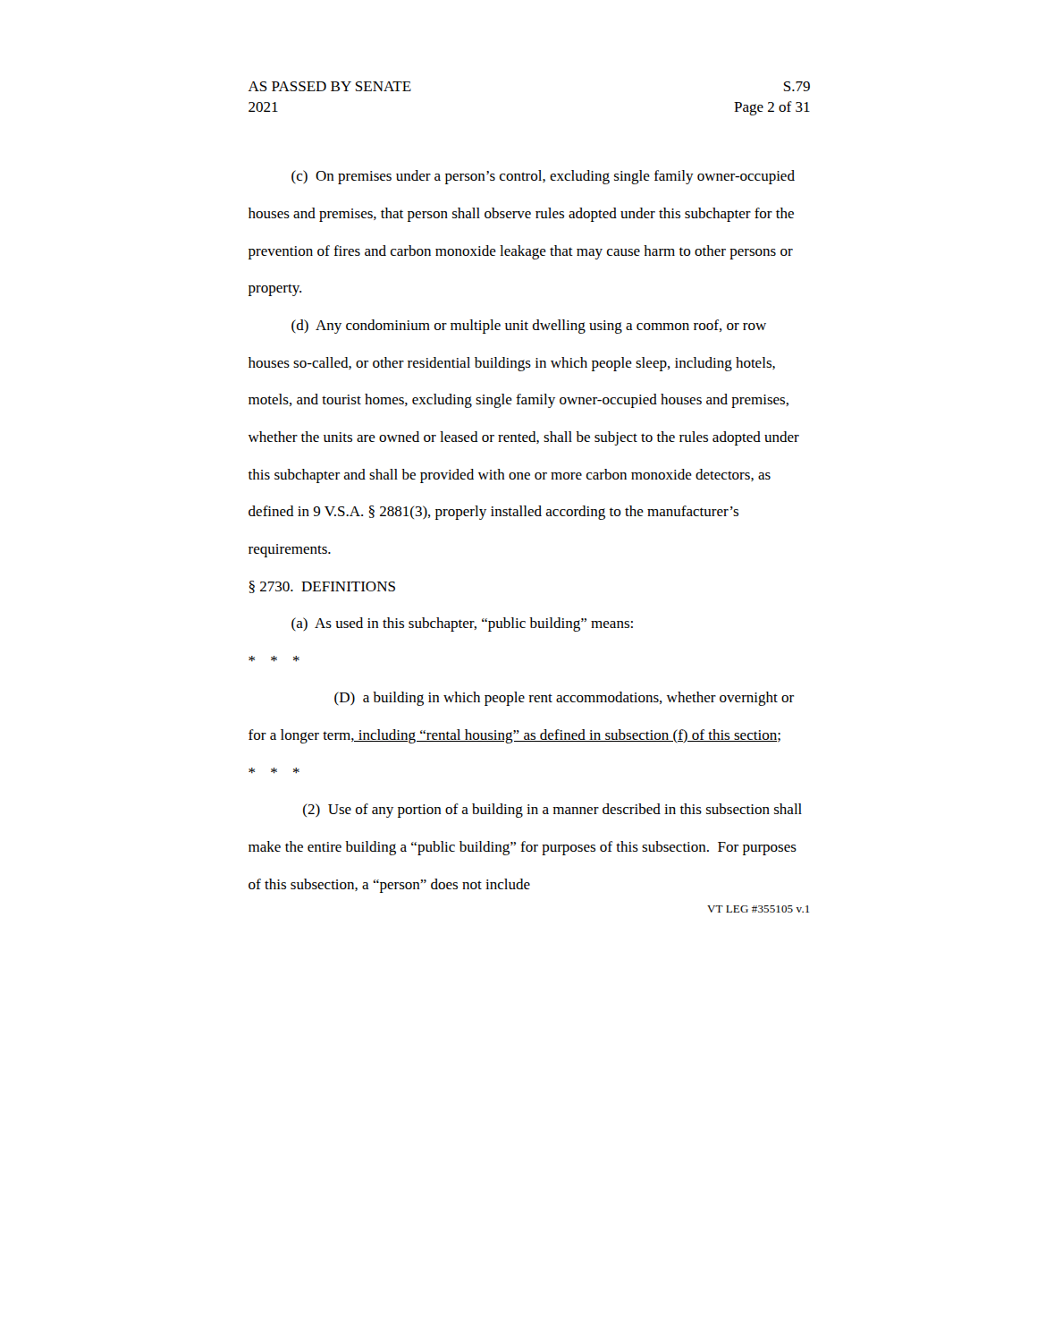AS PASSED BY SENATE
2021
S.79
Page 2 of 31
(c) On premises under a person’s control, excluding single family owner-occupied houses and premises, that person shall observe rules adopted under this subchapter for the prevention of fires and carbon monoxide leakage that may cause harm to other persons or property.
(d) Any condominium or multiple unit dwelling using a common roof, or row houses so-called, or other residential buildings in which people sleep, including hotels, motels, and tourist homes, excluding single family owner-occupied houses and premises, whether the units are owned or leased or rented, shall be subject to the rules adopted under this subchapter and shall be provided with one or more carbon monoxide detectors, as defined in 9 V.S.A. § 2881(3), properly installed according to the manufacturer’s requirements.
§ 2730. DEFINITIONS
(a) As used in this subchapter, “public building” means:
* * *
(D) a building in which people rent accommodations, whether overnight or for a longer term, including “rental housing” as defined in subsection (f) of this section;
* * *
(2) Use of any portion of a building in a manner described in this subsection shall make the entire building a “public building” for purposes of this subsection. For purposes of this subsection, a “person” does not include
VT LEG #355105 v.1